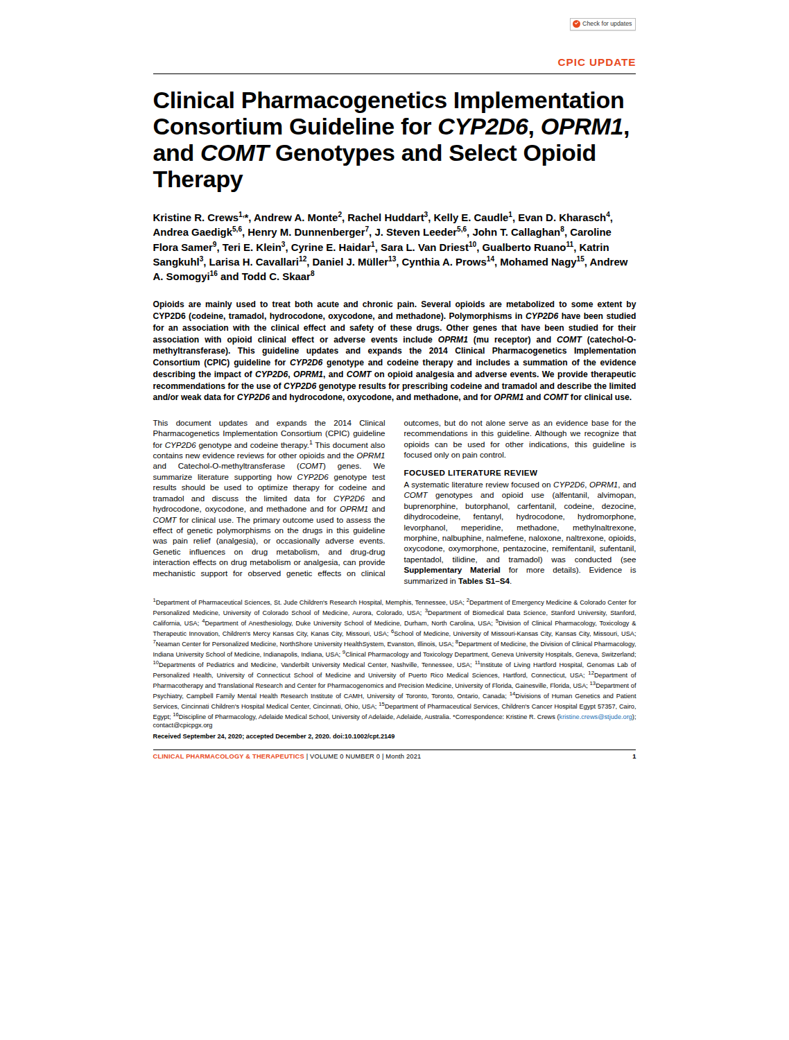Check for updates
CPIC UPDATE
Clinical Pharmacogenetics Implementation Consortium Guideline for CYP2D6, OPRM1, and COMT Genotypes and Select Opioid Therapy
Kristine R. Crews1,*, Andrew A. Monte2, Rachel Huddart3, Kelly E. Caudle1, Evan D. Kharasch4, Andrea Gaedigk5,6, Henry M. Dunnenberger7, J. Steven Leeder5,6, John T. Callaghan8, Caroline Flora Samer9, Teri E. Klein3, Cyrine E. Haidar1, Sara L. Van Driest10, Gualberto Ruano11, Katrin Sangkuhl3, Larisa H. Cavallari12, Daniel J. Müller13, Cynthia A. Prows14, Mohamed Nagy15, Andrew A. Somogyi16 and Todd C. Skaar8
Opioids are mainly used to treat both acute and chronic pain. Several opioids are metabolized to some extent by CYP2D6 (codeine, tramadol, hydrocodone, oxycodone, and methadone). Polymorphisms in CYP2D6 have been studied for an association with the clinical effect and safety of these drugs. Other genes that have been studied for their association with opioid clinical effect or adverse events include OPRM1 (mu receptor) and COMT (catechol-O-methyltransferase). This guideline updates and expands the 2014 Clinical Pharmacogenetics Implementation Consortium (CPIC) guideline for CYP2D6 genotype and codeine therapy and includes a summation of the evidence describing the impact of CYP2D6, OPRM1, and COMT on opioid analgesia and adverse events. We provide therapeutic recommendations for the use of CYP2D6 genotype results for prescribing codeine and tramadol and describe the limited and/or weak data for CYP2D6 and hydrocodone, oxycodone, and methadone, and for OPRM1 and COMT for clinical use.
This document updates and expands the 2014 Clinical Pharmacogenetics Implementation Consortium (CPIC) guideline for CYP2D6 genotype and codeine therapy.1 This document also contains new evidence reviews for other opioids and the OPRM1 and Catechol-O-methyltransferase (COMT) genes. We summarize literature supporting how CYP2D6 genotype test results should be used to optimize therapy for codeine and tramadol and discuss the limited data for CYP2D6 and hydrocodone, oxycodone, and methadone and for OPRM1 and COMT for clinical use. The primary outcome used to assess the effect of genetic polymorphisms on the drugs in this guideline was pain relief (analgesia), or occasionally adverse events. Genetic influences on drug metabolism, and drug-drug interaction effects on drug metabolism or analgesia, can provide mechanistic support for observed genetic effects on clinical outcomes, but do not alone serve as an evidence base for the recommendations in this guideline. Although we recognize that opioids can be used for other indications, this guideline is focused only on pain control.
Focused literature review
A systematic literature review focused on CYP2D6, OPRM1, and COMT genotypes and opioid use (alfentanil, alvimopan, buprenorphine, butorphanol, carfentanil, codeine, dezocine, dihydrocodeine, fentanyl, hydrocodone, hydromorphone, levorphanol, meperidine, methadone, methylnaltrexone, morphine, nalbuphine, nalmefene, naloxone, naltrexone, opioids, oxycodone, oxymorphone, pentazocine, remifentanil, sufentanil, tapentadol, tilidine, and tramadol) was conducted (see Supplementary Material for more details). Evidence is summarized in Tables S1–S4.
1Department of Pharmaceutical Sciences, St. Jude Children's Research Hospital, Memphis, Tennessee, USA; 2Department of Emergency Medicine & Colorado Center for Personalized Medicine, University of Colorado School of Medicine, Aurora, Colorado, USA; 3Department of Biomedical Data Science, Stanford University, Stanford, California, USA; 4Department of Anesthesiology, Duke University School of Medicine, Durham, North Carolina, USA; 5Division of Clinical Pharmacology, Toxicology & Therapeutic Innovation, Children's Mercy Kansas City, Kanas City, Missouri, USA; 6School of Medicine, University of Missouri-Kansas City, Kansas City, Missouri, USA; 7Neaman Center for Personalized Medicine, NorthShore University HealthSystem, Evanston, Illinois, USA; 8Department of Medicine, the Division of Clinical Pharmacology, Indiana University School of Medicine, Indianapolis, Indiana, USA; 9Clinical Pharmacology and Toxicology Department, Geneva University Hospitals, Geneva, Switzerland; 10Departments of Pediatrics and Medicine, Vanderbilt University Medical Center, Nashville, Tennessee, USA; 11Institute of Living Hartford Hospital, Genomas Lab of Personalized Health, University of Connecticut School of Medicine and University of Puerto Rico Medical Sciences, Hartford, Connecticut, USA; 12Department of Pharmacotherapy and Translational Research and Center for Pharmacogenomics and Precision Medicine, University of Florida, Gainesville, Florida, USA; 13Department of Psychiatry, Campbell Family Mental Health Research Institute of CAMH, University of Toronto, Toronto, Ontario, Canada; 14Divisions of Human Genetics and Patient Services, Cincinnati Children's Hospital Medical Center, Cincinnati, Ohio, USA; 15Department of Pharmaceutical Services, Children's Cancer Hospital Egypt 57357, Cairo, Egypt; 16Discipline of Pharmacology, Adelaide Medical School, University of Adelaide, Adelaide, Australia. *Correspondence: Kristine R. Crews (kristine.crews@stjude.org); contact@cpicpgx.org Received September 24, 2020; accepted December 2, 2020. doi:10.1002/cpt.2149
CLINICAL PHARMACOLOGY & THERAPEUTICS | VOLUME 0 NUMBER 0 | Month 2021
1